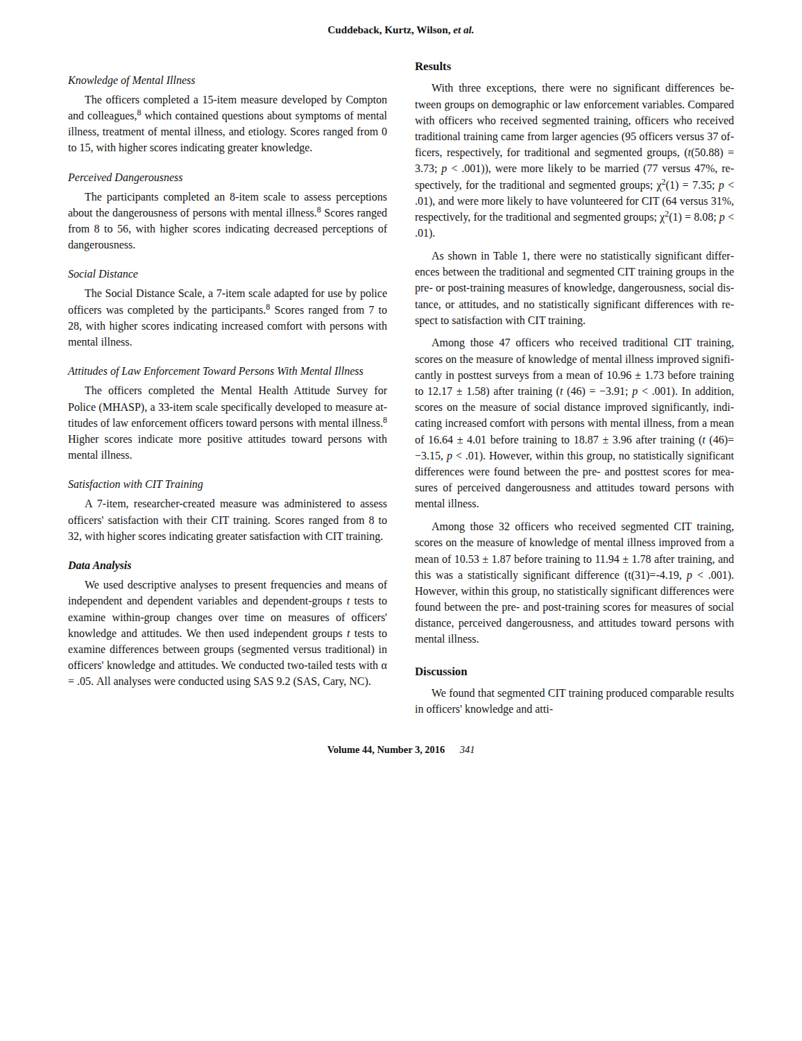Cuddeback, Kurtz, Wilson, et al.
Knowledge of Mental Illness
The officers completed a 15-item measure developed by Compton and colleagues,8 which contained questions about symptoms of mental illness, treatment of mental illness, and etiology. Scores ranged from 0 to 15, with higher scores indicating greater knowledge.
Perceived Dangerousness
The participants completed an 8-item scale to assess perceptions about the dangerousness of persons with mental illness.8 Scores ranged from 8 to 56, with higher scores indicating decreased perceptions of dangerousness.
Social Distance
The Social Distance Scale, a 7-item scale adapted for use by police officers was completed by the participants.8 Scores ranged from 7 to 28, with higher scores indicating increased comfort with persons with mental illness.
Attitudes of Law Enforcement Toward Persons With Mental Illness
The officers completed the Mental Health Attitude Survey for Police (MHASP), a 33-item scale specifically developed to measure attitudes of law enforcement officers toward persons with mental illness.8 Higher scores indicate more positive attitudes toward persons with mental illness.
Satisfaction with CIT Training
A 7-item, researcher-created measure was administered to assess officers' satisfaction with their CIT training. Scores ranged from 8 to 32, with higher scores indicating greater satisfaction with CIT training.
Data Analysis
We used descriptive analyses to present frequencies and means of independent and dependent variables and dependent-groups t tests to examine within-group changes over time on measures of officers' knowledge and attitudes. We then used independent groups t tests to examine differences between groups (segmented versus traditional) in officers' knowledge and attitudes. We conducted two-tailed tests with α = .05. All analyses were conducted using SAS 9.2 (SAS, Cary, NC).
Results
With three exceptions, there were no significant differences between groups on demographic or law enforcement variables. Compared with officers who received segmented training, officers who received traditional training came from larger agencies (95 officers versus 37 officers, respectively, for traditional and segmented groups, (t(50.88) = 3.73; p < .001)), were more likely to be married (77 versus 47%, respectively, for the traditional and segmented groups; χ2(1) = 7.35; p < .01), and were more likely to have volunteered for CIT (64 versus 31%, respectively, for the traditional and segmented groups; χ2(1) = 8.08; p < .01).
As shown in Table 1, there were no statistically significant differences between the traditional and segmented CIT training groups in the pre- or post-training measures of knowledge, dangerousness, social distance, or attitudes, and no statistically significant differences with respect to satisfaction with CIT training.
Among those 47 officers who received traditional CIT training, scores on the measure of knowledge of mental illness improved significantly in posttest surveys from a mean of 10.96 ± 1.73 before training to 12.17 ± 1.58) after training (t (46) = −3.91; p < .001). In addition, scores on the measure of social distance improved significantly, indicating increased comfort with persons with mental illness, from a mean of 16.64 ± 4.01 before training to 18.87 ± 3.96 after training (t (46)= −3.15, p < .01). However, within this group, no statistically significant differences were found between the pre- and posttest scores for measures of perceived dangerousness and attitudes toward persons with mental illness.
Among those 32 officers who received segmented CIT training, scores on the measure of knowledge of mental illness improved from a mean of 10.53 ± 1.87 before training to 11.94 ± 1.78 after training, and this was a statistically significant difference (t(31)=-4.19, p < .001). However, within this group, no statistically significant differences were found between the pre- and post-training scores for measures of social distance, perceived dangerousness, and attitudes toward persons with mental illness.
Discussion
We found that segmented CIT training produced comparable results in officers' knowledge and atti-
Volume 44, Number 3, 2016341